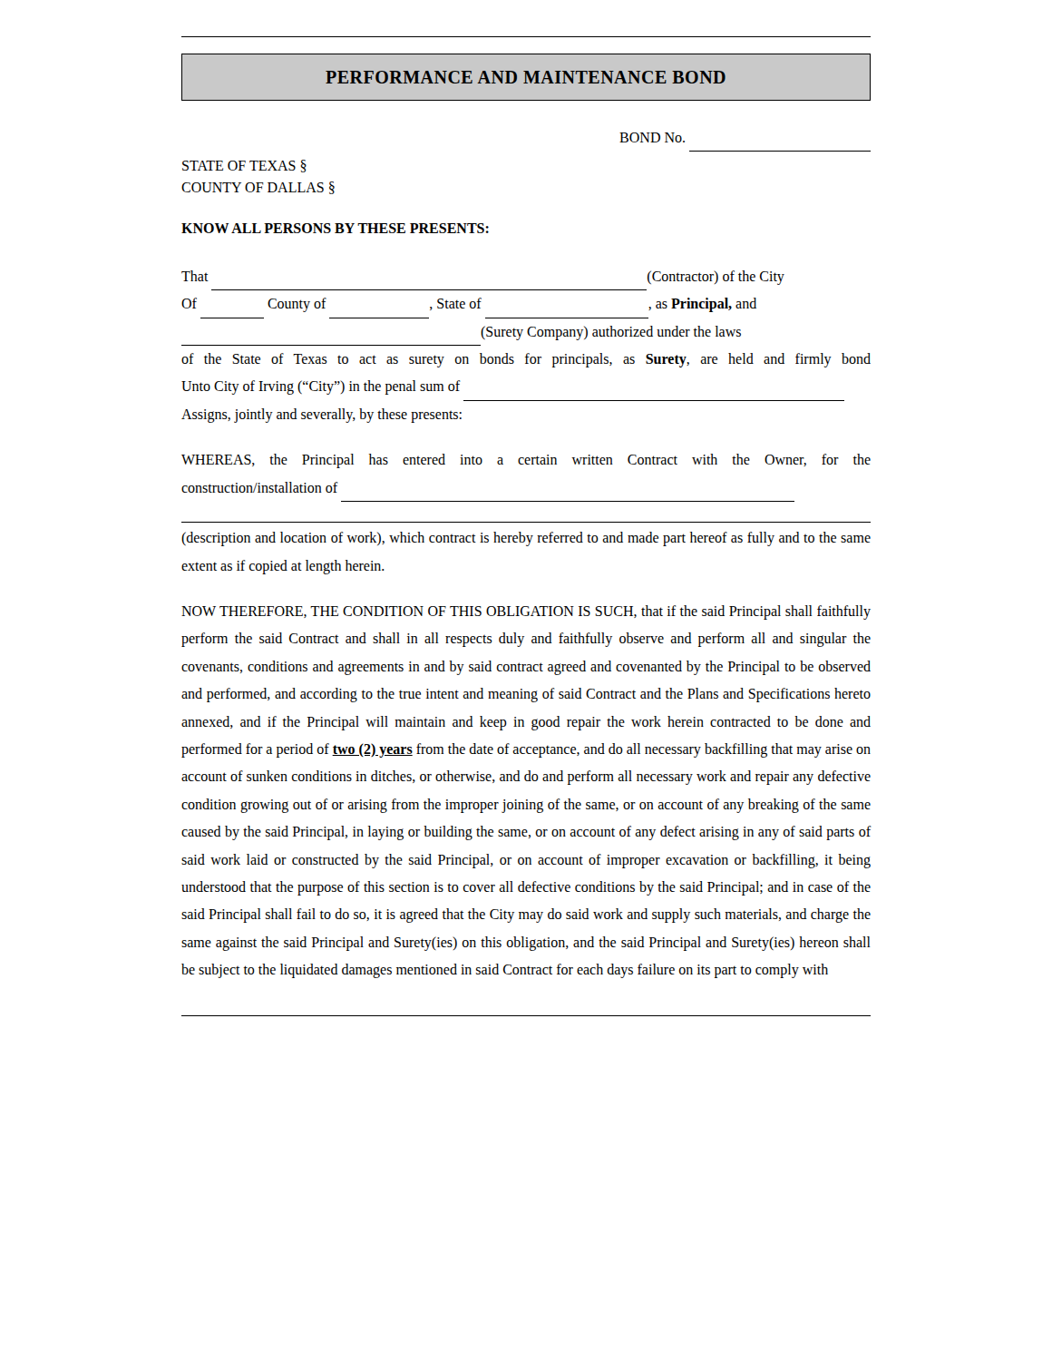PERFORMANCE AND MAINTENANCE BOND
BOND No.
STATE OF TEXAS §
COUNTY OF DALLAS §
KNOW ALL PERSONS BY THESE PRESENTS:
That (Contractor) of the City
Of County of , State of , as Principal, and
(Surety Company) authorized under the laws
of the State of Texas to act as surety on bonds for principals, as Surety, are held and firmly bond
Unto City of Irving (“City”) in the penal sum of
Assigns, jointly and severally, by these presents:
WHEREAS, the Principal has entered into a certain written Contract with the Owner, for the
construction/installation of
(description and location of work), which contract is hereby referred to and made part hereof as fully and to the same extent as if copied at length herein.
NOW THEREFORE, THE CONDITION OF THIS OBLIGATION IS SUCH, that if the said Principal shall faithfully perform the said Contract and shall in all respects duly and faithfully observe and perform all and singular the covenants, conditions and agreements in and by said contract agreed and covenanted by the Principal to be observed and performed, and according to the true intent and meaning of said Contract and the Plans and Specifications hereto annexed, and if the Principal will maintain and keep in good repair the work herein contracted to be done and performed for a period of two (2) years from the date of acceptance, and do all necessary backfilling that may arise on account of sunken conditions in ditches, or otherwise, and do and perform all necessary work and repair any defective condition growing out of or arising from the improper joining of the same, or on account of any breaking of the same caused by the said Principal, in laying or building the same, or on account of any defect arising in any of said parts of said work laid or constructed by the said Principal, or on account of improper excavation or backfilling, it being understood that the purpose of this section is to cover all defective conditions by the said Principal; and in case of the said Principal shall fail to do so, it is agreed that the City may do said work and supply such materials, and charge the same against the said Principal and Surety(ies) on this obligation, and the said Principal and Surety(ies) hereon shall be subject to the liquidated damages mentioned in said Contract for each days failure on its part to comply with